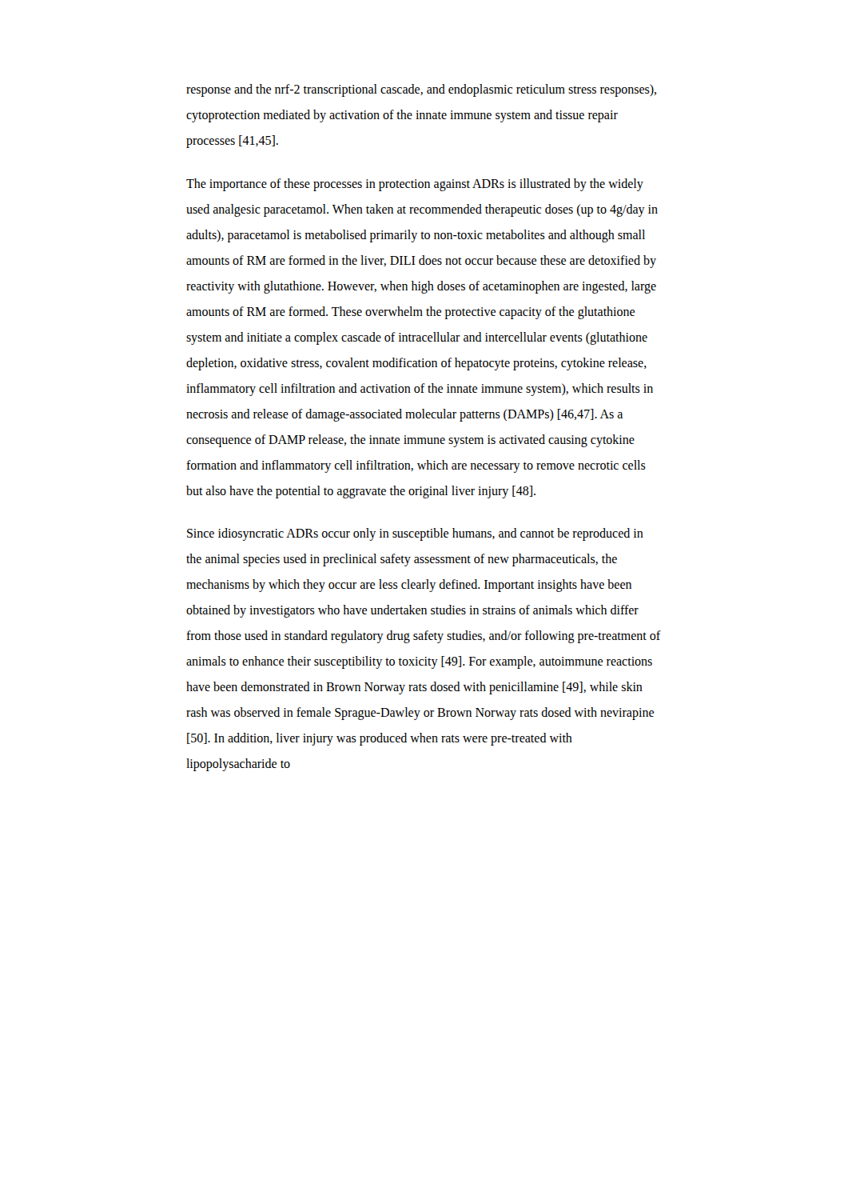response and the nrf-2 transcriptional cascade, and endoplasmic reticulum stress responses), cytoprotection mediated by activation of the innate immune system and tissue repair processes [41,45].
The importance of these processes in protection against ADRs is illustrated by the widely used analgesic paracetamol. When taken at recommended therapeutic doses (up to 4g/day in adults), paracetamol is metabolised primarily to non-toxic metabolites and although small amounts of RM are formed in the liver, DILI does not occur because these are detoxified by reactivity with glutathione. However, when high doses of acetaminophen are ingested, large amounts of RM are formed. These overwhelm the protective capacity of the glutathione system and initiate a complex cascade of intracellular and intercellular events (glutathione depletion, oxidative stress, covalent modification of hepatocyte proteins, cytokine release, inflammatory cell infiltration and activation of the innate immune system), which results in necrosis and release of damage-associated molecular patterns (DAMPs) [46,47]. As a consequence of DAMP release, the innate immune system is activated causing cytokine formation and inflammatory cell infiltration, which are necessary to remove necrotic cells but also have the potential to aggravate the original liver injury [48].
Since idiosyncratic ADRs occur only in susceptible humans, and cannot be reproduced in the animal species used in preclinical safety assessment of new pharmaceuticals, the mechanisms by which they occur are less clearly defined. Important insights have been obtained by investigators who have undertaken studies in strains of animals which differ from those used in standard regulatory drug safety studies, and/or following pre-treatment of animals to enhance their susceptibility to toxicity [49]. For example, autoimmune reactions have been demonstrated in Brown Norway rats dosed with penicillamine [49], while skin rash was observed in female Sprague-Dawley or Brown Norway rats dosed with nevirapine [50]. In addition, liver injury was produced when rats were pre-treated with lipopolysacharide to